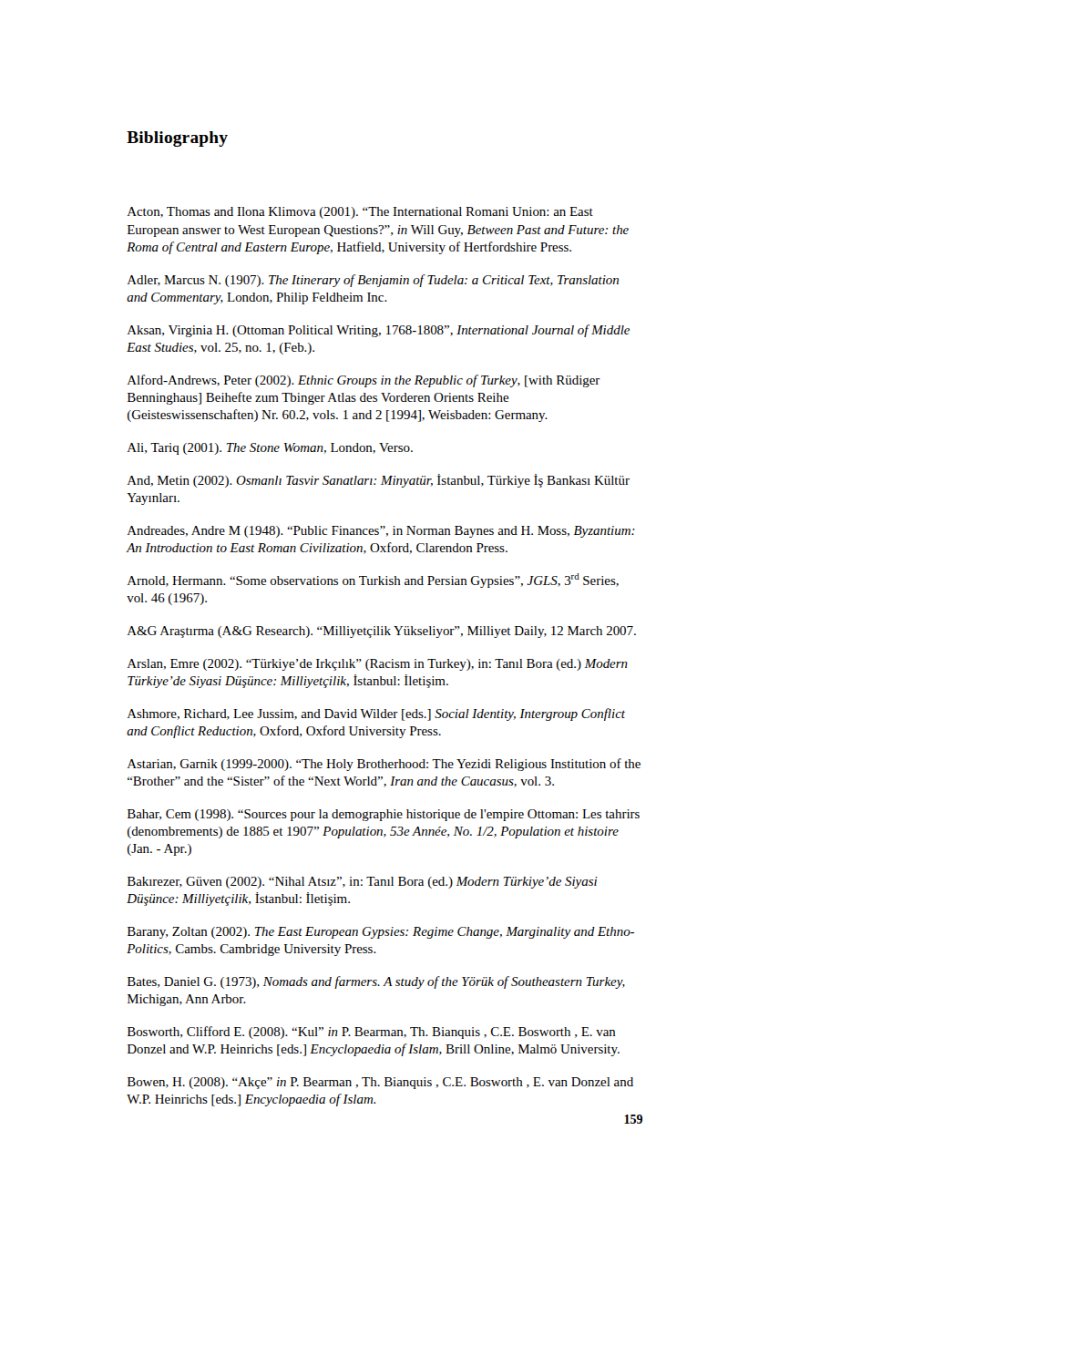Bibliography
Acton, Thomas and Ilona Klimova (2001). “The International Romani Union: an East European answer to West European Questions?”, in Will Guy, Between Past and Future: the Roma of Central and Eastern Europe, Hatfield, University of Hertfordshire Press.
Adler, Marcus N. (1907). The Itinerary of Benjamin of Tudela: a Critical Text, Translation and Commentary, London, Philip Feldheim Inc.
Aksan, Virginia H. (Ottoman Political Writing, 1768-1808”, International Journal of Middle East Studies, vol. 25, no. 1, (Feb.).
Alford-Andrews, Peter (2002). Ethnic Groups in the Republic of Turkey, [with Rüdiger Benninghaus] Beihefte zum Tbinger Atlas des Vorderen Orients Reihe (Geisteswissenschaften) Nr. 60.2, vols. 1 and 2 [1994], Weisbaden: Germany.
Ali, Tariq (2001). The Stone Woman, London, Verso.
And, Metin (2002). Osmanlı Tasvir Sanatları: Minyatür, İstanbul, Türkiye İş Bankası Kültür Yayınları.
Andreades, Andre M (1948). “Public Finances”, in Norman Baynes and H. Moss, Byzantium: An Introduction to East Roman Civilization, Oxford, Clarendon Press.
Arnold, Hermann. “Some observations on Turkish and Persian Gypsies”, JGLS, 3rd Series, vol. 46 (1967).
A&G Araştırma (A&G Research). “Milliyetçilik Yükseliyor”, Milliyet Daily, 12 March 2007.
Arslan, Emre (2002). “Türkiye’de Irkçılık” (Racism in Turkey), in: Tanıl Bora (ed.) Modern Türkiye’de Siyasi Düşünce: Milliyetçilik, İstanbul: İletişim.
Ashmore, Richard, Lee Jussim, and David Wilder [eds.] Social Identity, Intergroup Conflict and Conflict Reduction, Oxford, Oxford University Press.
Astarian, Garnik (1999-2000). “The Holy Brotherhood: The Yezidi Religious Institution of the “Brother” and the “Sister” of the “Next World”, Iran and the Caucasus, vol. 3.
Bahar, Cem (1998). “Sources pour la demographie historique de l'empire Ottoman: Les tahrirs (denombrements) de 1885 et 1907” Population, 53e Année, No. 1/2, Population et histoire (Jan. - Apr.)
Bakırezer, Güven (2002). “Nihal Atsız”, in: Tanıl Bora (ed.) Modern Türkiye’de Siyasi Düşünce: Milliyetçilik, İstanbul: İletişim.
Barany, Zoltan (2002). The East European Gypsies: Regime Change, Marginality and Ethno-Politics, Cambs. Cambridge University Press.
Bates, Daniel G. (1973), Nomads and farmers. A study of the Yörük of Southeastern Turkey, Michigan, Ann Arbor.
Bosworth, Clifford E. (2008). “Kul” in P. Bearman, Th. Bianquis , C.E. Bosworth , E. van Donzel and W.P. Heinrichs [eds.] Encyclopaedia of Islam, Brill Online, Malmö University.
Bowen, H. (2008). “Akçe” in P. Bearman , Th. Bianquis , C.E. Bosworth , E. van Donzel and W.P. Heinrichs [eds.] Encyclopaedia of Islam.
159